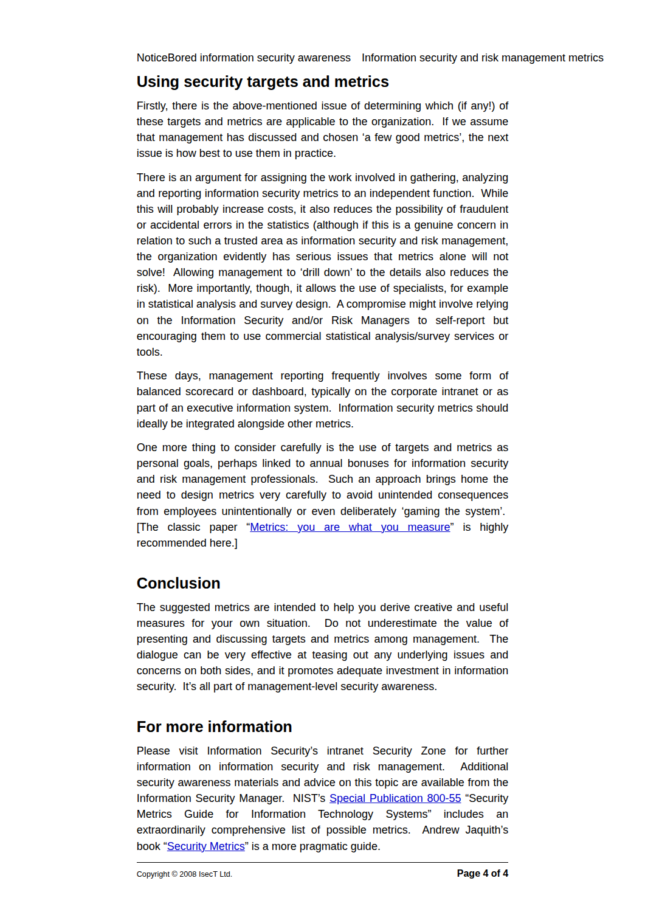NoticeBored information security awareness Information security and risk management metrics
Using security targets and metrics
Firstly, there is the above-mentioned issue of determining which (if any!) of these targets and metrics are applicable to the organization. If we assume that management has discussed and chosen ‘a few good metrics’, the next issue is how best to use them in practice.
There is an argument for assigning the work involved in gathering, analyzing and reporting information security metrics to an independent function. While this will probably increase costs, it also reduces the possibility of fraudulent or accidental errors in the statistics (although if this is a genuine concern in relation to such a trusted area as information security and risk management, the organization evidently has serious issues that metrics alone will not solve! Allowing management to ‘drill down’ to the details also reduces the risk). More importantly, though, it allows the use of specialists, for example in statistical analysis and survey design. A compromise might involve relying on the Information Security and/or Risk Managers to self-report but encouraging them to use commercial statistical analysis/survey services or tools.
These days, management reporting frequently involves some form of balanced scorecard or dashboard, typically on the corporate intranet or as part of an executive information system. Information security metrics should ideally be integrated alongside other metrics.
One more thing to consider carefully is the use of targets and metrics as personal goals, perhaps linked to annual bonuses for information security and risk management professionals. Such an approach brings home the need to design metrics very carefully to avoid unintended consequences from employees unintentionally or even deliberately ‘gaming the system’. [The classic paper “Metrics: you are what you measure” is highly recommended here.]
Conclusion
The suggested metrics are intended to help you derive creative and useful measures for your own situation. Do not underestimate the value of presenting and discussing targets and metrics among management. The dialogue can be very effective at teasing out any underlying issues and concerns on both sides, and it promotes adequate investment in information security. It’s all part of management-level security awareness.
For more information
Please visit Information Security’s intranet Security Zone for further information on information security and risk management. Additional security awareness materials and advice on this topic are available from the Information Security Manager. NIST’s Special Publication 800-55 “Security Metrics Guide for Information Technology Systems” includes an extraordinarily comprehensive list of possible metrics. Andrew Jaquith’s book “Security Metrics” is a more pragmatic guide.
Copyright © 2008 IsecT Ltd. Page 4 of 4